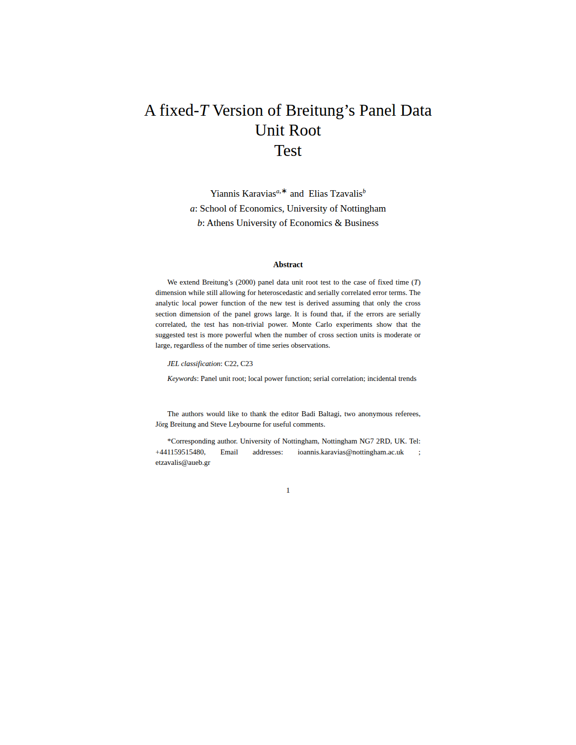A fixed-T Version of Breitung’s Panel Data Unit Root
Test
Yiannis Karaviasa,∗ and Elias Tzavalisb
a: School of Economics, University of Nottingham
b: Athens University of Economics & Business
Abstract
We extend Breitung’s (2000) panel data unit root test to the case of fixed time (T) dimension while still allowing for heteroscedastic and serially correlated error terms. The analytic local power function of the new test is derived assuming that only the cross section dimension of the panel grows large. It is found that, if the errors are serially correlated, the test has non-trivial power. Monte Carlo experiments show that the suggested test is more powerful when the number of cross section units is moderate or large, regardless of the number of time series observations.
JEL classification: C22, C23
Keywords: Panel unit root; local power function; serial correlation; incidental trends
The authors would like to thank the editor Badi Baltagi, two anonymous referees, Jörg Breitung and Steve Leybourne for useful comments.
*Corresponding author. University of Nottingham, Nottingham NG7 2RD, UK. Tel: +441159515480, Email addresses: ioannis.karavias@nottingham.ac.uk ; etzavalis@aueb.gr
1